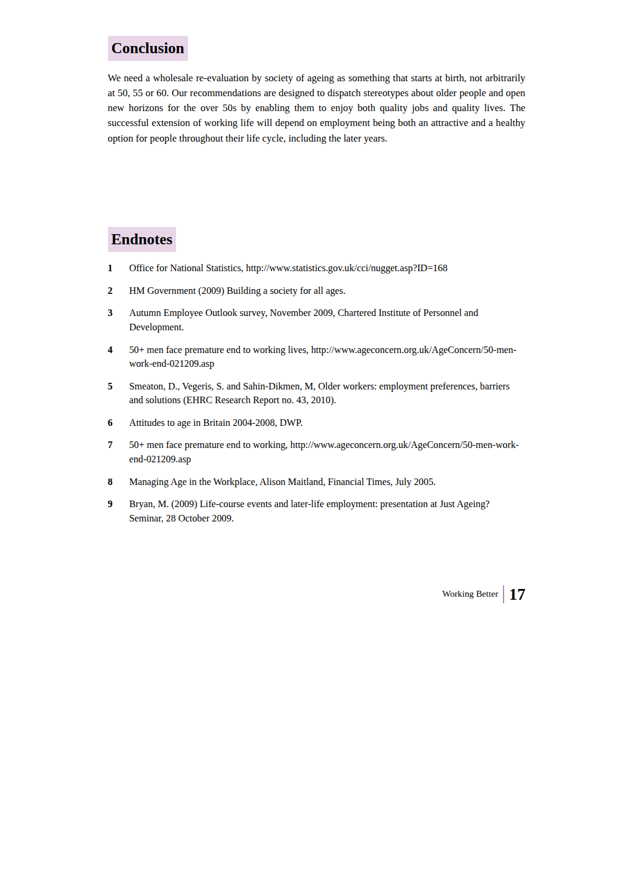Conclusion
We need a wholesale re-evaluation by society of ageing as something that starts at birth, not arbitrarily at 50, 55 or 60. Our recommendations are designed to dispatch stereotypes about older people and open new horizons for the over 50s by enabling them to enjoy both quality jobs and quality lives. The successful extension of working life will depend on employment being both an attractive and a healthy option for people throughout their life cycle, including the later years.
Endnotes
Office for National Statistics, http://www.statistics.gov.uk/cci/nugget.asp?ID=168
HM Government (2009) Building a society for all ages.
Autumn Employee Outlook survey, November 2009, Chartered Institute of Personnel and Development.
50+ men face premature end to working lives, http://www.ageconcern.org.uk/AgeConcern/50-men-work-end-021209.asp
Smeaton, D., Vegeris, S. and Sahin-Dikmen, M, Older workers: employment preferences, barriers and solutions (EHRC Research Report no. 43, 2010).
Attitudes to age in Britain 2004-2008, DWP.
50+ men face premature end to working, http://www.ageconcern.org.uk/AgeConcern/50-men-work-end-021209.asp
Managing Age in the Workplace, Alison Maitland, Financial Times, July 2005.
Bryan, M. (2009) Life-course events and later-life employment: presentation at Just Ageing? Seminar, 28 October 2009.
Working Better 17